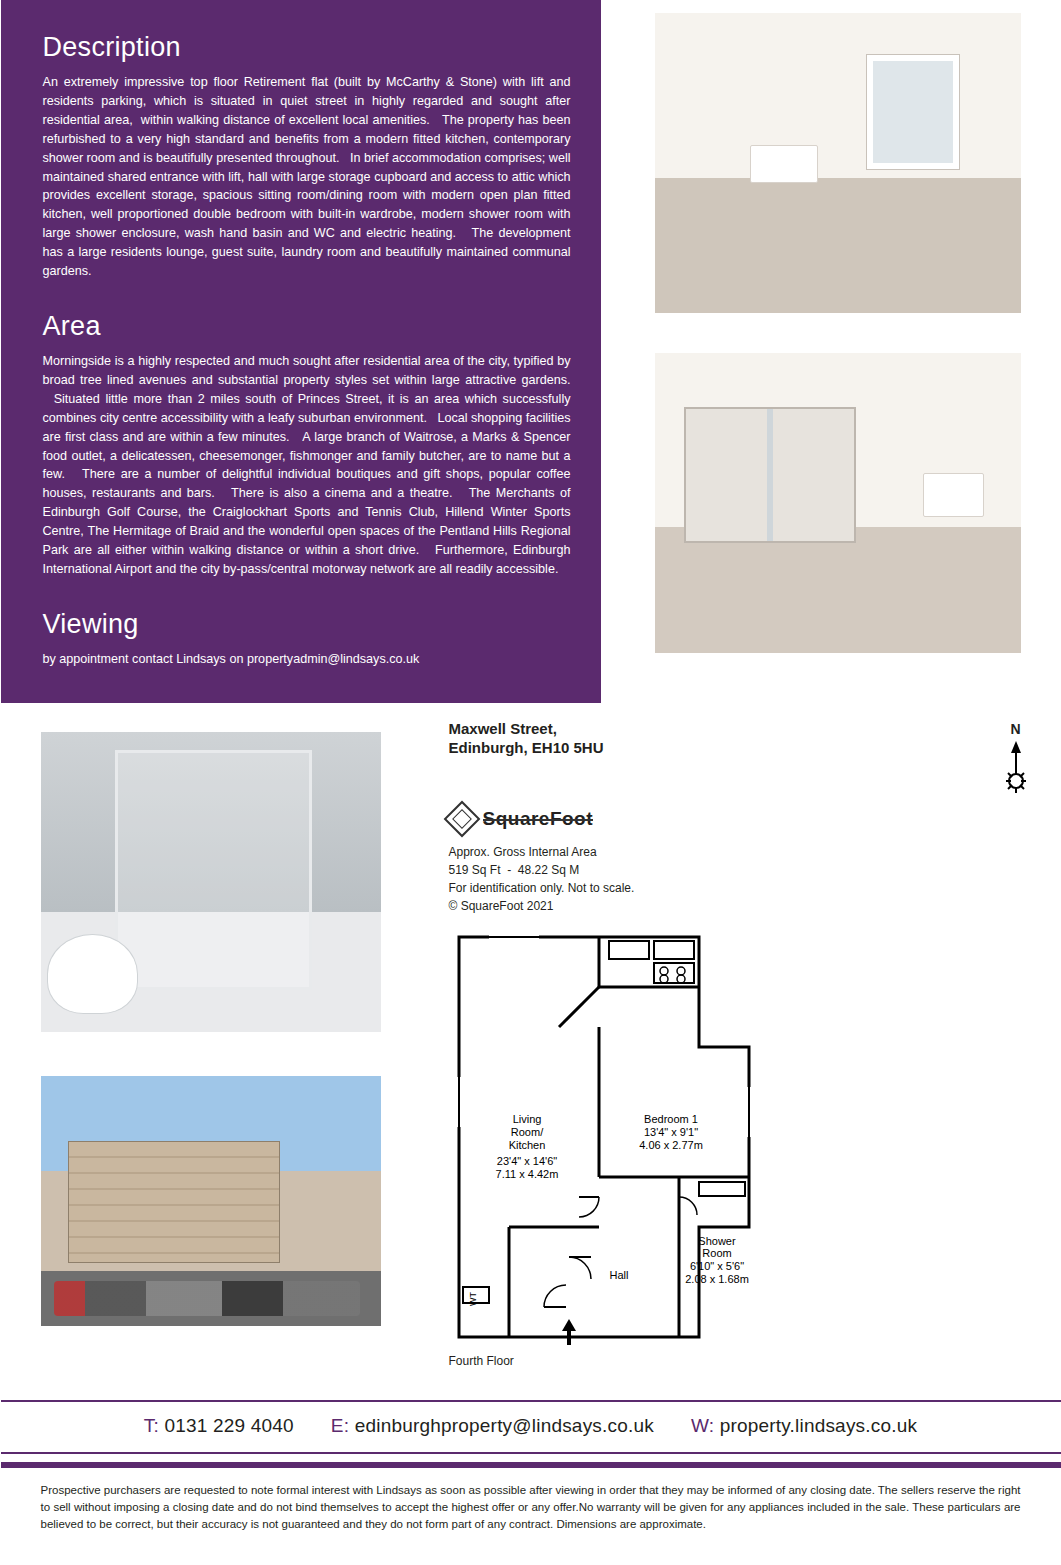Description
An extremely impressive top floor Retirement flat (built by McCarthy & Stone) with lift and residents parking, which is situated in quiet street in highly regarded and sought after residential area, within walking distance of excellent local amenities. The property has been refurbished to a very high standard and benefits from a modern fitted kitchen, contemporary shower room and is beautifully presented throughout. In brief accommodation comprises; well maintained shared entrance with lift, hall with large storage cupboard and access to attic which provides excellent storage, spacious sitting room/dining room with modern open plan fitted kitchen, well proportioned double bedroom with built-in wardrobe, modern shower room with large shower enclosure, wash hand basin and WC and electric heating. The development has a large residents lounge, guest suite, laundry room and beautifully maintained communal gardens.
Area
Morningside is a highly respected and much sought after residential area of the city, typified by broad tree lined avenues and substantial property styles set within large attractive gardens. Situated little more than 2 miles south of Princes Street, it is an area which successfully combines city centre accessibility with a leafy suburban environment. Local shopping facilities are first class and are within a few minutes. A large branch of Waitrose, a Marks & Spencer food outlet, a delicatessen, cheesemonger, fishmonger and family butcher, are to name but a few. There are a number of delightful individual boutiques and gift shops, popular coffee houses, restaurants and bars. There is also a cinema and a theatre. The Merchants of Edinburgh Golf Course, the Craiglockhart Sports and Tennis Club, Hillend Winter Sports Centre, The Hermitage of Braid and the wonderful open spaces of the Pentland Hills Regional Park are all either within walking distance or within a short drive. Furthermore, Edinburgh International Airport and the city by-pass/central motorway network are all readily accessible.
Viewing
by appointment contact Lindsays on propertyadmin@lindsays.co.uk
Maxwell Street,
Edinburgh, EH10 5HU
N
SquareFoot
Approx. Gross Internal Area
519 Sq Ft - 48.22 Sq M
For identification only. Not to scale.
© SquareFoot 2021
Living Room/ Kitchen 23'4" x 14'6" 7.11 x 4.42m Bedroom 1 13'4" x 9'1" 4.06 x 2.77m Shower Room 6'10" x 5'6" 2.08 x 1.68m Hall WT
Fourth Floor
T: 0131 229 4040 E: edinburghproperty@lindsays.co.uk W: property.lindsays.co.uk
Prospective purchasers are requested to note formal interest with Lindsays as soon as possible after viewing in order that they may be informed of any closing date. The sellers reserve the right to sell without imposing a closing date and do not bind themselves to accept the highest offer or any offer.No warranty will be given for any appliances included in the sale. These particulars are believed to be correct, but their accuracy is not guaranteed and they do not form part of any contract. Dimensions are approximate.